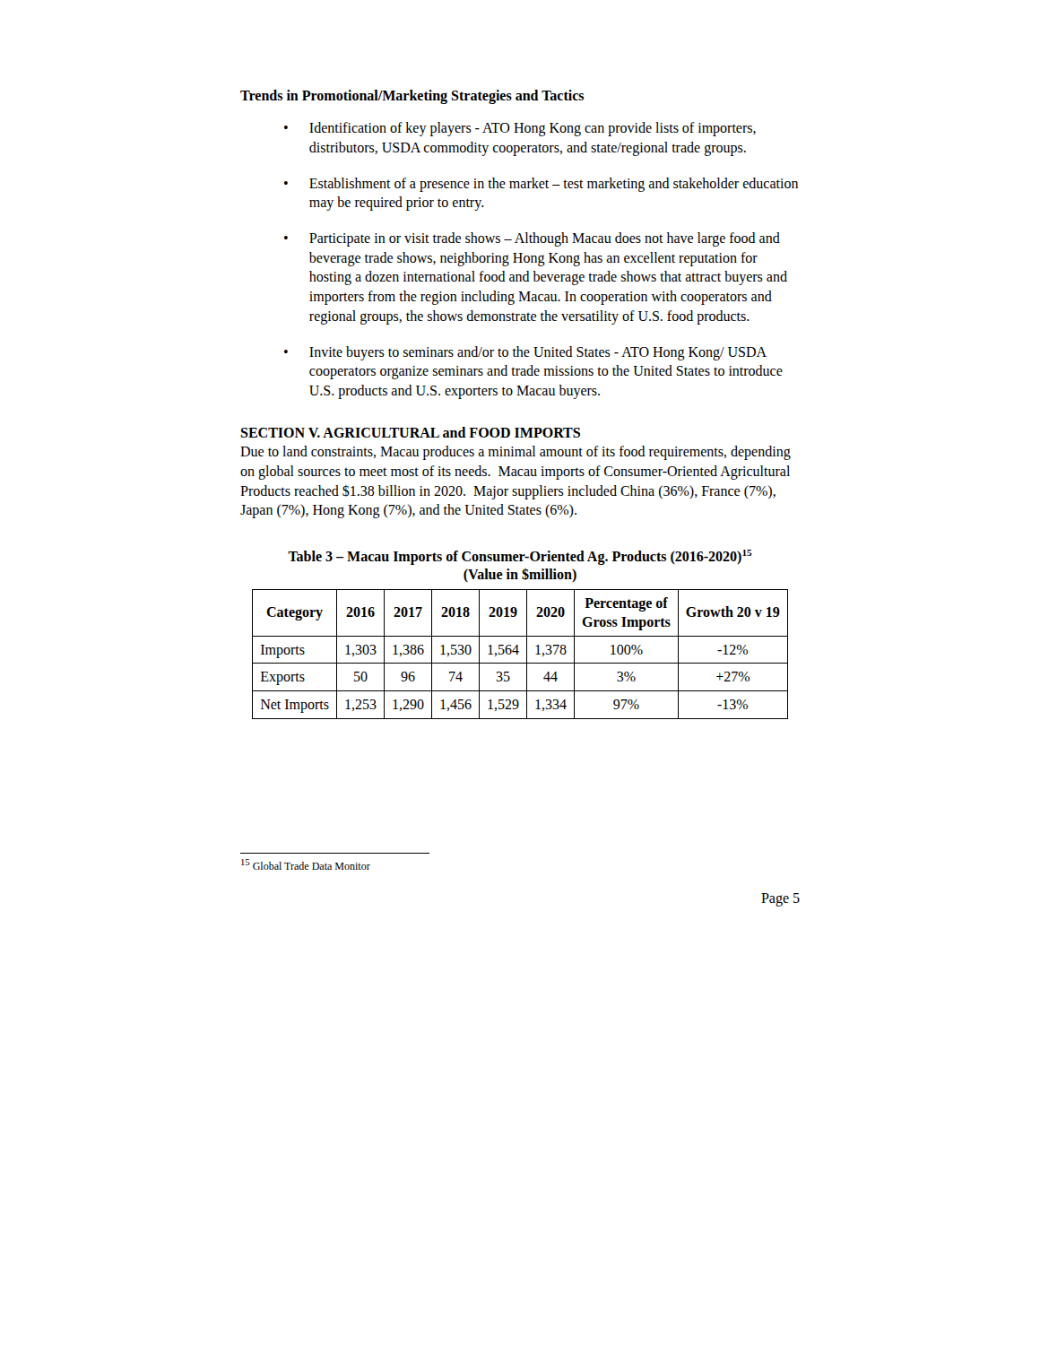Trends in Promotional/Marketing Strategies and Tactics
Identification of key players - ATO Hong Kong can provide lists of importers, distributors, USDA commodity cooperators, and state/regional trade groups.
Establishment of a presence in the market – test marketing and stakeholder education may be required prior to entry.
Participate in or visit trade shows – Although Macau does not have large food and beverage trade shows, neighboring Hong Kong has an excellent reputation for hosting a dozen international food and beverage trade shows that attract buyers and importers from the region including Macau. In cooperation with cooperators and regional groups, the shows demonstrate the versatility of U.S. food products.
Invite buyers to seminars and/or to the United States - ATO Hong Kong/ USDA cooperators organize seminars and trade missions to the United States to introduce U.S. products and U.S. exporters to Macau buyers.
SECTION V. AGRICULTURAL and FOOD IMPORTS
Due to land constraints, Macau produces a minimal amount of its food requirements, depending on global sources to meet most of its needs. Macau imports of Consumer-Oriented Agricultural Products reached $1.38 billion in 2020. Major suppliers included China (36%), France (7%), Japan (7%), Hong Kong (7%), and the United States (6%).
Table 3 – Macau Imports of Consumer-Oriented Ag. Products (2016-2020)15
(Value in $million)
| Category | 2016 | 2017 | 2018 | 2019 | 2020 | Percentage of Gross Imports | Growth 20 v 19 |
| --- | --- | --- | --- | --- | --- | --- | --- |
| Imports | 1,303 | 1,386 | 1,530 | 1,564 | 1,378 | 100% | -12% |
| Exports | 50 | 96 | 74 | 35 | 44 | 3% | +27% |
| Net Imports | 1,253 | 1,290 | 1,456 | 1,529 | 1,334 | 97% | -13% |
15 Global Trade Data Monitor
Page 5